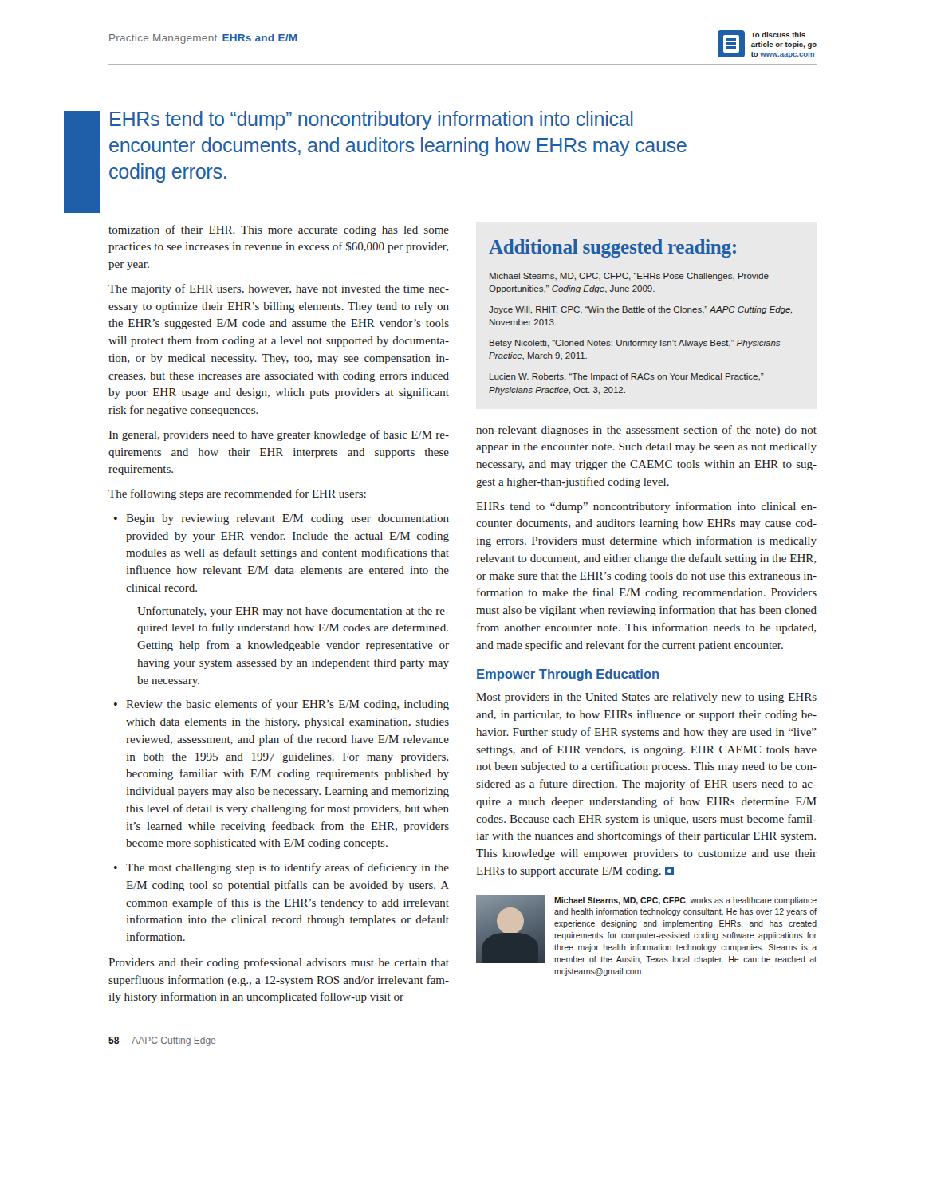Practice Management EHRs and E/M
To discuss this
article or topic, go
to www.aapc.com
EHRs tend to “dump” noncontributory information into clinical encounter documents, and auditors learning how EHRs may cause coding errors.
tomization of their EHR. This more accurate coding has led some practices to see increases in revenue in excess of $60,000 per provider, per year.
The majority of EHR users, however, have not invested the time necessary to optimize their EHR’s billing elements. They tend to rely on the EHR’s suggested E/M code and assume the EHR vendor’s tools will protect them from coding at a level not supported by documentation, or by medical necessity. They, too, may see compensation increases, but these increases are associated with coding errors induced by poor EHR usage and design, which puts providers at significant risk for negative consequences.
In general, providers need to have greater knowledge of basic E/M requirements and how their EHR interprets and supports these requirements.
The following steps are recommended for EHR users:
Begin by reviewing relevant E/M coding user documentation provided by your EHR vendor. Include the actual E/M coding modules as well as default settings and content modifications that influence how relevant E/M data elements are entered into the clinical record.
Unfortunately, your EHR may not have documentation at the required level to fully understand how E/M codes are determined. Getting help from a knowledgeable vendor representative or having your system assessed by an independent third party may be necessary.
Review the basic elements of your EHR’s E/M coding, including which data elements in the history, physical examination, studies reviewed, assessment, and plan of the record have E/M relevance in both the 1995 and 1997 guidelines. For many providers, becoming familiar with E/M coding requirements published by individual payers may also be necessary. Learning and memorizing this level of detail is very challenging for most providers, but when it’s learned while receiving feedback from the EHR, providers become more sophisticated with E/M coding concepts.
The most challenging step is to identify areas of deficiency in the E/M coding tool so potential pitfalls can be avoided by users. A common example of this is the EHR’s tendency to add irrelevant information into the clinical record through templates or default information.
Providers and their coding professional advisors must be certain that superfluous information (e.g., a 12-system ROS and/or irrelevant family history information in an uncomplicated follow-up visit or
Additional suggested reading:
Michael Stearns, MD, CPC, CFPC, “EHRs Pose Challenges, Provide Opportunities,” Coding Edge, June 2009.
Joyce Will, RHIT, CPC, “Win the Battle of the Clones,” AAPC Cutting Edge, November 2013.
Betsy Nicoletti, “Cloned Notes: Uniformity Isn’t Always Best,” Physicians Practice, March 9, 2011.
Lucien W. Roberts, “The Impact of RACs on Your Medical Practice,” Physicians Practice, Oct. 3, 2012.
non-relevant diagnoses in the assessment section of the note) do not appear in the encounter note. Such detail may be seen as not medically necessary, and may trigger the CAEMC tools within an EHR to suggest a higher-than-justified coding level.
EHRs tend to “dump” noncontributory information into clinical encounter documents, and auditors learning how EHRs may cause coding errors. Providers must determine which information is medically relevant to document, and either change the default setting in the EHR, or make sure that the EHR’s coding tools do not use this extraneous information to make the final E/M coding recommendation. Providers must also be vigilant when reviewing information that has been cloned from another encounter note. This information needs to be updated, and made specific and relevant for the current patient encounter.
Empower Through Education
Most providers in the United States are relatively new to using EHRs and, in particular, to how EHRs influence or support their coding behavior. Further study of EHR systems and how they are used in “live” settings, and of EHR vendors, is ongoing. EHR CAEMC tools have not been subjected to a certification process. This may need to be considered as a future direction. The majority of EHR users need to acquire a much deeper understanding of how EHRs determine E/M codes. Because each EHR system is unique, users must become familiar with the nuances and shortcomings of their particular EHR system. This knowledge will empower providers to customize and use their EHRs to support accurate E/M coding.
Michael Stearns, MD, CPC, CFPC, works as a healthcare compliance and health information technology consultant. He has over 12 years of experience designing and implementing EHRs, and has created requirements for computer-assisted coding software applications for three major health information technology companies. Stearns is a member of the Austin, Texas local chapter. He can be reached at mcjstearns@gmail.com.
58 AAPC Cutting Edge